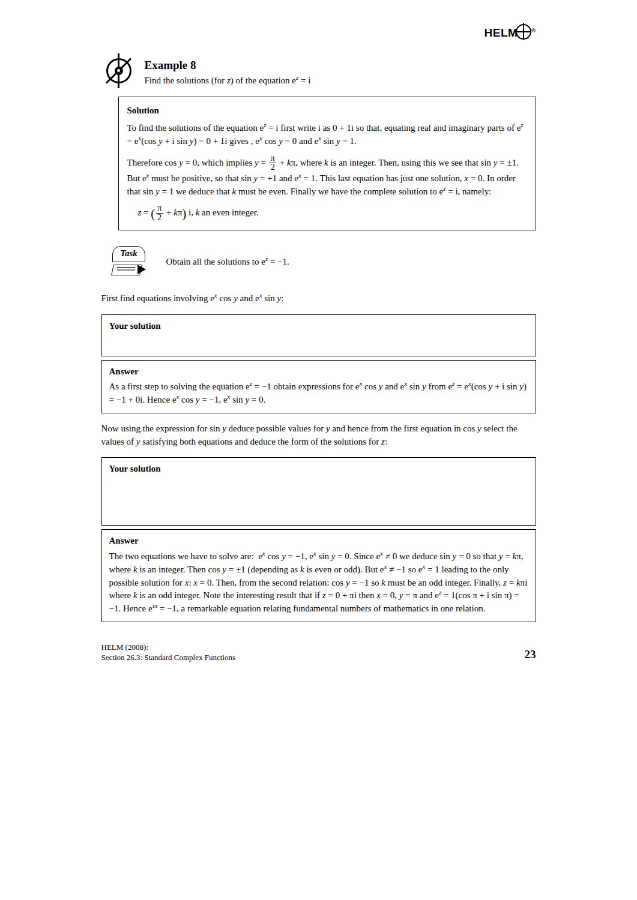HELM®
Example 8
Find the solutions (for z) of the equation ez = i
Solution
To find the solutions of the equation ez = i first write i as 0 + 1i so that, equating real and imaginary parts of ez = ex(cos y + i sin y) = 0 + 1i gives , ex cos y = 0 and ex sin y = 1.
Therefore cos y = 0, which implies y = π 2 + kπ, where k is an integer. Then, using this we see that sin y = ±1. But ex must be positive, so that sin y = +1 and ex = 1. This last equation has just one solution, x = 0. In order that sin y = 1 we deduce that k must be even. Finally we have the complete solution to ez = i, namely:
z = (π 2 + kπ) i, k an even integer.
Task
Obtain all the solutions to ez = −1.
First find equations involving ex cos y and ex sin y:
Your solution
Answer
As a first step to solving the equation ez = −1 obtain expressions for ex cos y and ex sin y from ez = ex(cos y + i sin y) = −1 + 0i. Hence ex cos y = −1, ex sin y = 0.
Now using the expression for sin y deduce possible values for y and hence from the first equation in cos y select the values of y satisfying both equations and deduce the form of the solutions for z:
Your solution
Answer
The two equations we have to solve are: ex cos y = −1, ex sin y = 0. Since ex ≠ 0 we deduce sin y = 0 so that y = kπ, where k is an integer. Then cos y = ±1 (depending as k is even or odd). But ex ≠ −1 so ex = 1 leading to the only possible solution for x: x = 0. Then, from the second relation: cos y = −1 so k must be an odd integer. Finally, z = kπi where k is an odd integer. Note the interesting result that if z = 0 + πi then x = 0, y = π and ez = 1(cos π + i sin π) = −1. Hence eiπ = −1, a remarkable equation relating fundamental numbers of mathematics in one relation.
HELM (2008):
Section 26.3: Standard Complex Functions
23